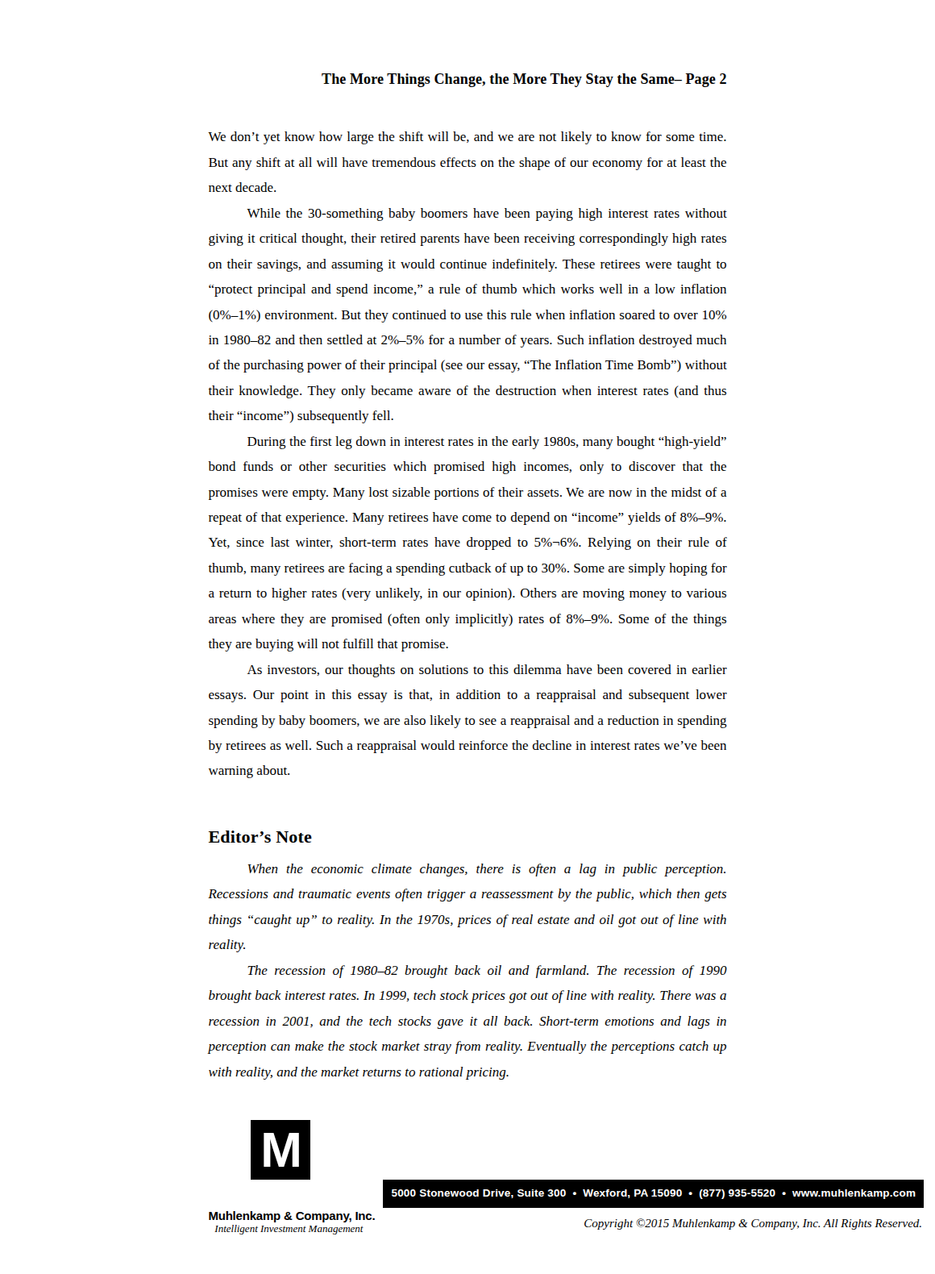The More Things Change, the More They Stay the Same– Page 2
We don’t yet know how large the shift will be, and we are not likely to know for some time. But any shift at all will have tremendous effects on the shape of our economy for at least the next decade.
While the 30-something baby boomers have been paying high interest rates without giving it critical thought, their retired parents have been receiving correspondingly high rates on their savings, and assuming it would continue indefinitely. These retirees were taught to “protect principal and spend income,” a rule of thumb which works well in a low inflation (0%–1%) environment. But they continued to use this rule when inflation soared to over 10% in 1980–82 and then settled at 2%–5% for a number of years. Such inflation destroyed much of the purchasing power of their principal (see our essay, “The Inflation Time Bomb”) without their knowledge. They only became aware of the destruction when interest rates (and thus their “income”) subsequently fell.
During the first leg down in interest rates in the early 1980s, many bought “high-yield” bond funds or other securities which promised high incomes, only to discover that the promises were empty. Many lost sizable portions of their assets. We are now in the midst of a repeat of that experience. Many retirees have come to depend on “income” yields of 8%–9%. Yet, since last winter, short-term rates have dropped to 5%¬6%. Relying on their rule of thumb, many retirees are facing a spending cutback of up to 30%. Some are simply hoping for a return to higher rates (very unlikely, in our opinion). Others are moving money to various areas where they are promised (often only implicitly) rates of 8%–9%. Some of the things they are buying will not fulfill that promise.
As investors, our thoughts on solutions to this dilemma have been covered in earlier essays. Our point in this essay is that, in addition to a reappraisal and subsequent lower spending by baby boomers, we are also likely to see a reappraisal and a reduction in spending by retirees as well. Such a reappraisal would reinforce the decline in interest rates we’ve been warning about.
Editor’s Note
When the economic climate changes, there is often a lag in public perception. Recessions and traumatic events often trigger a reassessment by the public, which then gets things “caught up” to reality. In the 1970s, prices of real estate and oil got out of line with reality.
The recession of 1980–82 brought back oil and farmland. The recession of 1990 brought back interest rates. In 1999, tech stock prices got out of line with reality. There was a recession in 2001, and the tech stocks gave it all back. Short-term emotions and lags in perception can make the stock market stray from reality. Eventually the perceptions catch up with reality, and the market returns to rational pricing.
M
Muhlenkamp & Company, Inc.
Intelligent Investment Management
5000 Stonewood Drive, Suite 300 • Wexford, PA 15090 • (877) 935-5520 • www.muhlenkamp.com
Copyright ©2015 Muhlenkamp & Company, Inc. All Rights Reserved.